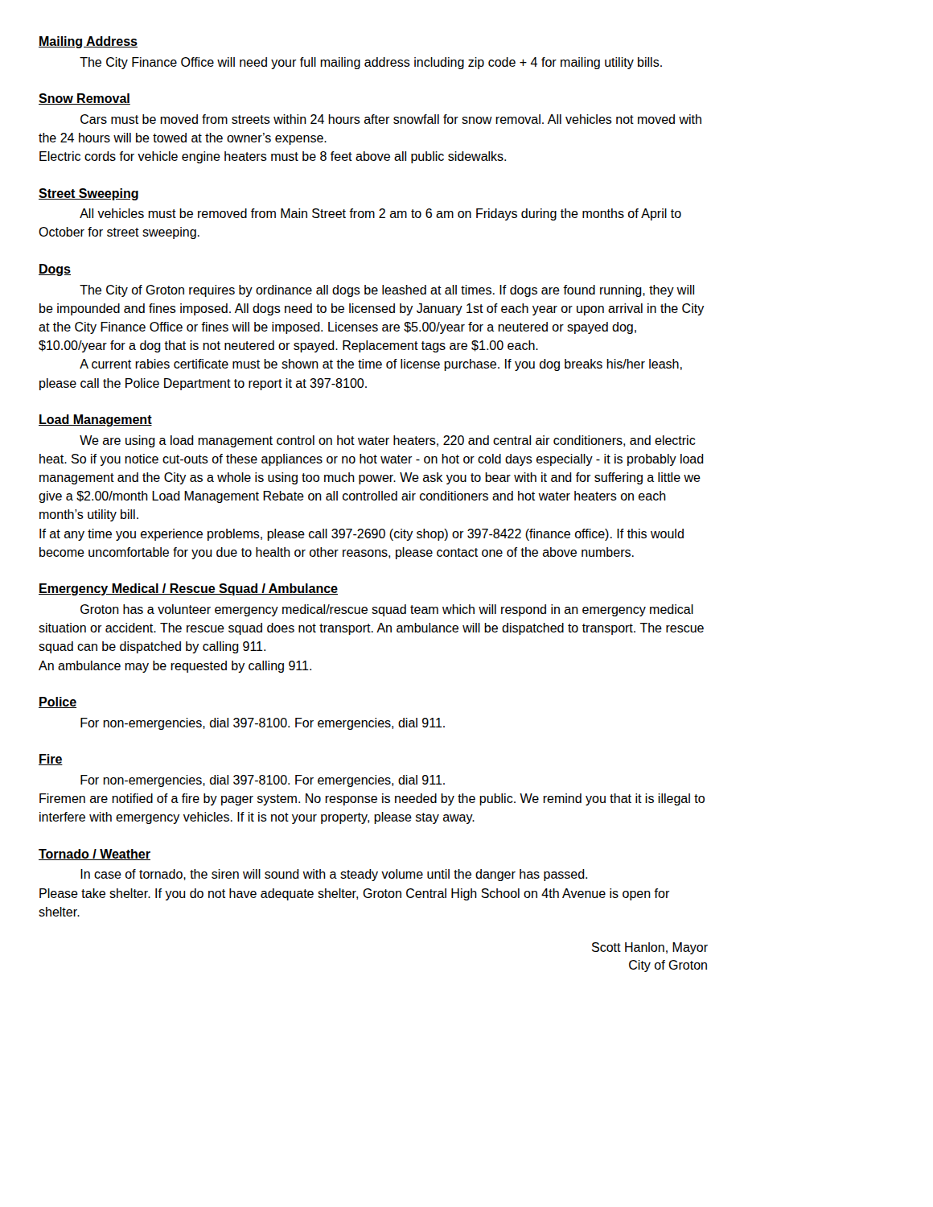Mailing Address
The City Finance Office will need your full mailing address including zip code + 4 for mailing utility bills.
Snow Removal
Cars must be moved from streets within 24 hours after snowfall for snow removal. All vehicles not moved with the 24 hours will be towed at the owner’s expense.
Electric cords for vehicle engine heaters must be 8 feet above all public sidewalks.
Street Sweeping
All vehicles must be removed from Main Street from 2 am to 6 am on Fridays during the months of April to October for street sweeping.
Dogs
The City of Groton requires by ordinance all dogs be leashed at all times. If dogs are found running, they will be impounded and fines imposed. All dogs need to be licensed by January 1st of each year or upon arrival in the City at the City Finance Office or fines will be imposed. Licenses are $5.00/year for a neutered or spayed dog, $10.00/year for a dog that is not neutered or spayed. Replacement tags are $1.00 each.
A current rabies certificate must be shown at the time of license purchase. If you dog breaks his/her leash, please call the Police Department to report it at 397-8100.
Load Management
We are using a load management control on hot water heaters, 220 and central air conditioners, and electric heat. So if you notice cut-outs of these appliances or no hot water - on hot or cold days especially - it is probably load management and the City as a whole is using too much power. We ask you to bear with it and for suffering a little we give a $2.00/month Load Management Rebate on all controlled air conditioners and hot water heaters on each month’s utility bill.
If at any time you experience problems, please call 397-2690 (city shop) or 397-8422 (finance office). If this would become uncomfortable for you due to health or other reasons, please contact one of the above numbers.
Emergency Medical / Rescue Squad / Ambulance
Groton has a volunteer emergency medical/rescue squad team which will respond in an emergency medical situation or accident. The rescue squad does not transport. An ambulance will be dispatched to transport. The rescue squad can be dispatched by calling 911.
An ambulance may be requested by calling 911.
Police
For non-emergencies, dial 397-8100. For emergencies, dial 911.
Fire
For non-emergencies, dial 397-8100. For emergencies, dial 911.
Firemen are notified of a fire by pager system. No response is needed by the public. We remind you that it is illegal to interfere with emergency vehicles. If it is not your property, please stay away.
Tornado / Weather
In case of tornado, the siren will sound with a steady volume until the danger has passed.
Please take shelter. If you do not have adequate shelter, Groton Central High School on 4th Avenue is open for shelter.
Scott Hanlon, Mayor
City of Groton